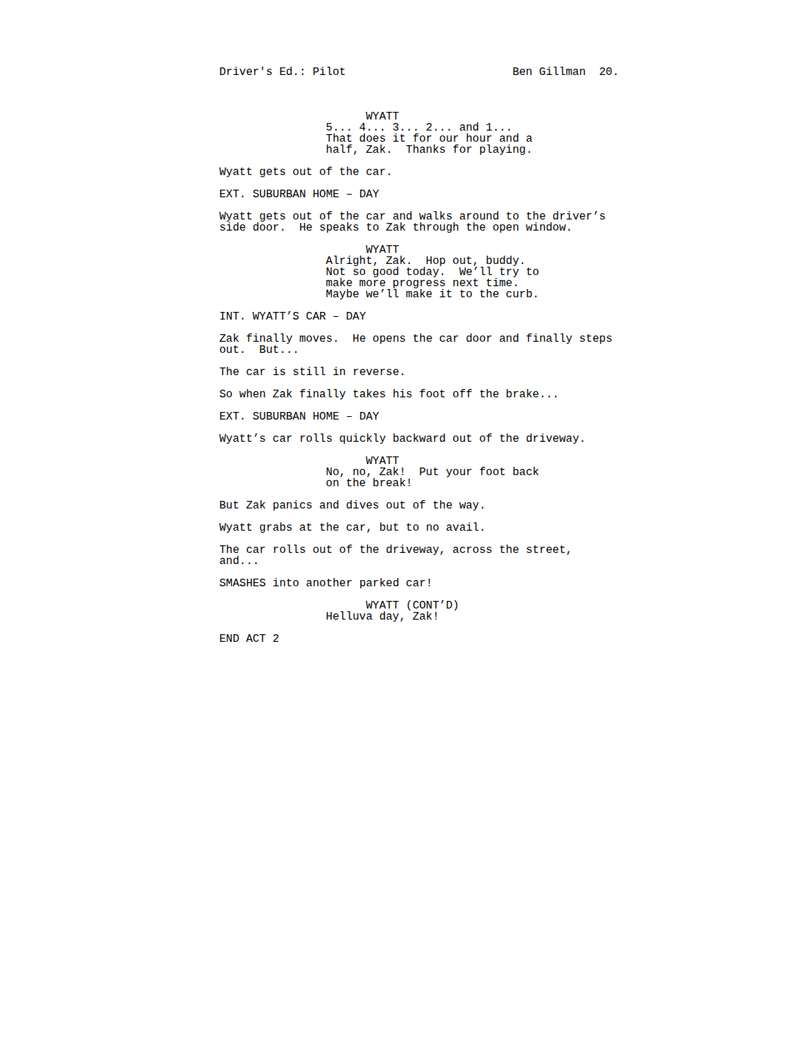Driver's Ed.: Pilot Ben Gillman 20.
WYATT
5... 4... 3... 2... and 1... That does it for our hour and a half, Zak. Thanks for playing.
Wyatt gets out of the car.
EXT. SUBURBAN HOME – DAY
Wyatt gets out of the car and walks around to the driver’s side door. He speaks to Zak through the open window.
WYATT
Alright, Zak. Hop out, buddy. Not so good today. We’ll try to make more progress next time. Maybe we’ll make it to the curb.
INT. WYATT’S CAR – DAY
Zak finally moves. He opens the car door and finally steps out. But...
The car is still in reverse.
So when Zak finally takes his foot off the brake...
EXT. SUBURBAN HOME – DAY
Wyatt’s car rolls quickly backward out of the driveway.
WYATT
No, no, Zak! Put your foot back on the break!
But Zak panics and dives out of the way.
Wyatt grabs at the car, but to no avail.
The car rolls out of the driveway, across the street, and...
SMASHES into another parked car!
WYATT (CONT’D)
Helluva day, Zak!
END ACT 2